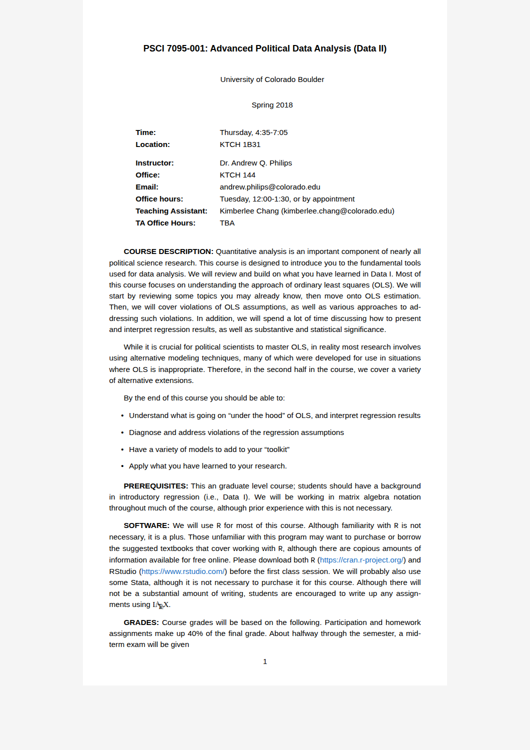PSCI 7095-001: Advanced Political Data Analysis (Data II)
University of Colorado Boulder
Spring 2018
| Time: | Thursday, 4:35-7:05 |
| Location: | KTCH 1B31 |
| Instructor: | Dr. Andrew Q. Philips |
| Office: | KTCH 144 |
| Email: | andrew.philips@colorado.edu |
| Office hours: | Tuesday, 12:00-1:30, or by appointment |
| Teaching Assistant: | Kimberlee Chang (kimberlee.chang@colorado.edu) |
| TA Office Hours: | TBA |
COURSE DESCRIPTION: Quantitative analysis is an important component of nearly all political science research. This course is designed to introduce you to the fundamental tools used for data analysis. We will review and build on what you have learned in Data I. Most of this course focuses on understanding the approach of ordinary least squares (OLS). We will start by reviewing some topics you may already know, then move onto OLS estimation. Then, we will cover violations of OLS assumptions, as well as various approaches to addressing such violations. In addition, we will spend a lot of time discussing how to present and interpret regression results, as well as substantive and statistical significance.
While it is crucial for political scientists to master OLS, in reality most research involves using alternative modeling techniques, many of which were developed for use in situations where OLS is inappropriate. Therefore, in the second half in the course, we cover a variety of alternative extensions.
By the end of this course you should be able to:
Understand what is going on “under the hood” of OLS, and interpret regression results
Diagnose and address violations of the regression assumptions
Have a variety of models to add to your “toolkit”
Apply what you have learned to your research.
PREREQUISITES: This an graduate level course; students should have a background in introductory regression (i.e., Data I). We will be working in matrix algebra notation throughout much of the course, although prior experience with this is not necessary.
SOFTWARE: We will use R for most of this course. Although familiarity with R is not necessary, it is a plus. Those unfamiliar with this program may want to purchase or borrow the suggested textbooks that cover working with R, although there are copious amounts of information available for free online. Please download both R (https://cran.r-project.org/) and RStudio (https://www.rstudio.com/) before the first class session. We will probably also use some Stata, although it is not necessary to purchase it for this course. Although there will not be a substantial amount of writing, students are encouraged to write up any assignments using LaTe X.
GRADES: Course grades will be based on the following. Participation and homework assignments make up 40% of the final grade. About halfway through the semester, a mid-term exam will be given
1